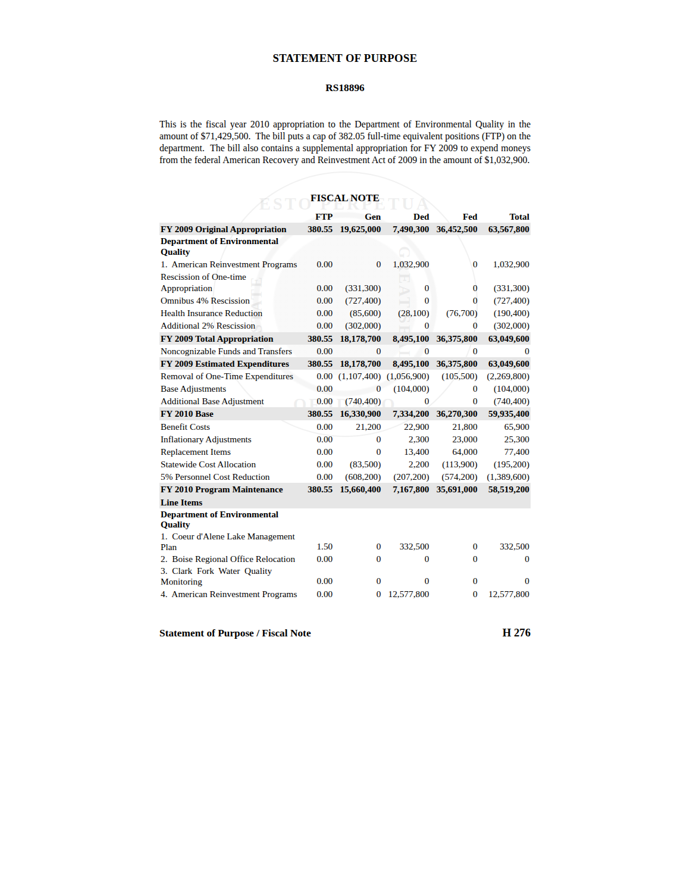ESTO PERPETUA
OF IDAHO
STATE
GREAT SEAL
STATEMENT OF PURPOSE
RS18896
This is the fiscal year 2010 appropriation to the Department of Environmental Quality in the amount of $71,429,500. The bill puts a cap of 382.05 full-time equivalent positions (FTP) on the department. The bill also contains a supplemental appropriation for FY 2009 to expend moneys from the federal American Recovery and Reinvestment Act of 2009 in the amount of $1,032,900.
FISCAL NOTE
| | FTP | Gen | Ded | Fed | Total |
| --- | --- | --- | --- | --- | --- |
| FY 2009 Original Appropriation | 380.55 | 19,625,000 | 7,490,300 | 36,452,500 | 63,567,800 |
| Department of Environmental Quality | | | | | |
| 1. American Reinvestment Programs | 0.00 | 0 | 1,032,900 | 0 | 1,032,900 |
| Rescission of One-time Appropriation | 0.00 | (331,300) | 0 | 0 | (331,300) |
| Omnibus 4% Rescission | 0.00 | (727,400) | 0 | 0 | (727,400) |
| Health Insurance Reduction | 0.00 | (85,600) | (28,100) | (76,700) | (190,400) |
| Additional 2% Rescission | 0.00 | (302,000) | 0 | 0 | (302,000) |
| FY 2009 Total Appropriation | 380.55 | 18,178,700 | 8,495,100 | 36,375,800 | 63,049,600 |
| Noncognizable Funds and Transfers | 0.00 | 0 | 0 | 0 | 0 |
| FY 2009 Estimated Expenditures | 380.55 | 18,178,700 | 8,495,100 | 36,375,800 | 63,049,600 |
| Removal of One-Time Expenditures | 0.00 | (1,107,400) | (1,056,900) | (105,500) | (2,269,800) |
| Base Adjustments | 0.00 | 0 | (104,000) | 0 | (104,000) |
| Additional Base Adjustment | 0.00 | (740,400) | 0 | 0 | (740,400) |
| FY 2010 Base | 380.55 | 16,330,900 | 7,334,200 | 36,270,300 | 59,935,400 |
| Benefit Costs | 0.00 | 21,200 | 22,900 | 21,800 | 65,900 |
| Inflationary Adjustments | 0.00 | 0 | 2,300 | 23,000 | 25,300 |
| Replacement Items | 0.00 | 0 | 13,400 | 64,000 | 77,400 |
| Statewide Cost Allocation | 0.00 | (83,500) | 2,200 | (113,900) | (195,200) |
| 5% Personnel Cost Reduction | 0.00 | (608,200) | (207,200) | (574,200) | (1,389,600) |
| FY 2010 Program Maintenance | 380.55 | 15,660,400 | 7,167,800 | 35,691,000 | 58,519,200 |
| Line Items | | | | | |
| Department of Environmental Quality | | | | | |
| 1. Coeur d'Alene Lake Management Plan | 1.50 | 0 | 332,500 | 0 | 332,500 |
| 2. Boise Regional Office Relocation | 0.00 | 0 | 0 | 0 | 0 |
| 3. Clark Fork Water Quality Monitoring | 0.00 | 0 | 0 | 0 | 0 |
| 4. American Reinvestment Programs | 0.00 | 0 | 12,577,800 | 0 | 12,577,800 |
Statement of Purpose / Fiscal Note
H 276